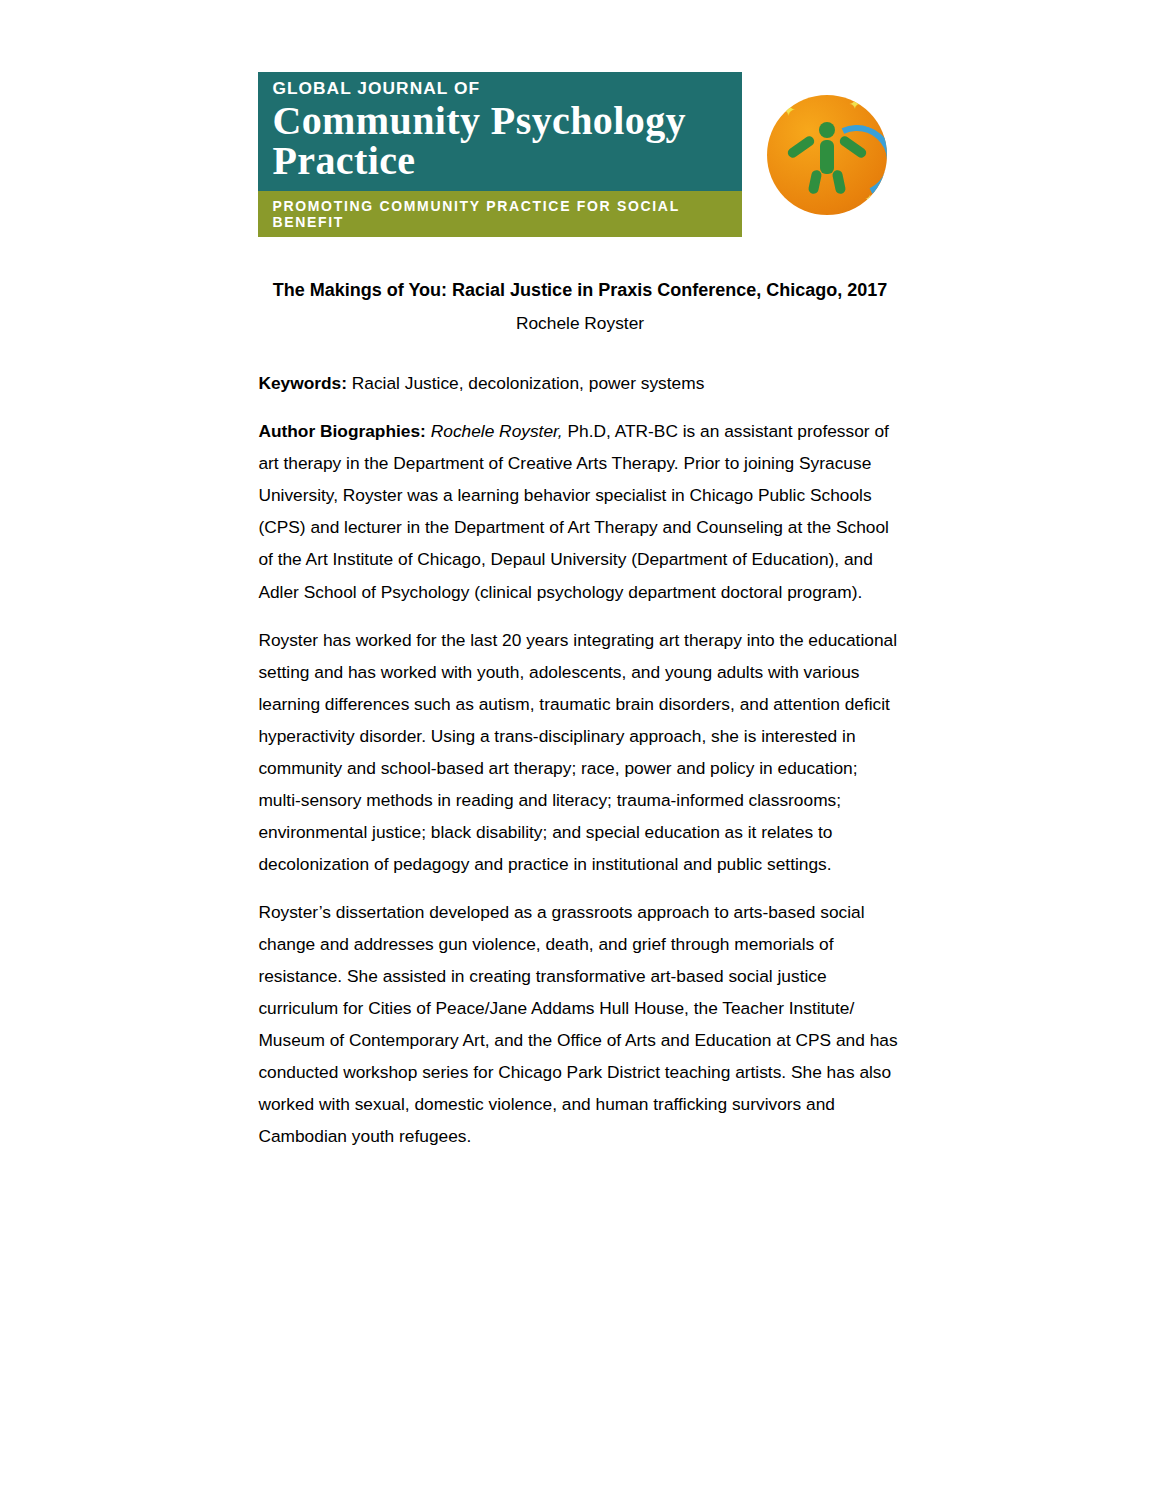GLOBAL JOURNAL OF
Community Psychology Practice
PROMOTING COMMUNITY PRACTICE FOR SOCIAL BENEFIT
✦ ✦ ✦
The Makings of You: Racial Justice in Praxis Conference, Chicago, 2017
Rochele Royster
Keywords: Racial Justice, decolonization, power systems
Author Biographies: Rochele Royster, Ph.D, ATR-BC is an assistant professor of art therapy in the Department of Creative Arts Therapy. Prior to joining Syracuse University, Royster was a learning behavior specialist in Chicago Public Schools (CPS) and lecturer in the Department of Art Therapy and Counseling at the School of the Art Institute of Chicago, Depaul University (Department of Education), and Adler School of Psychology (clinical psychology department doctoral program).
Royster has worked for the last 20 years integrating art therapy into the educational setting and has worked with youth, adolescents, and young adults with various learning differences such as autism, traumatic brain disorders, and attention deficit hyperactivity disorder. Using a trans-disciplinary approach, she is interested in community and school-based art therapy; race, power and policy in education; multi-sensory methods in reading and literacy; trauma-informed classrooms; environmental justice; black disability; and special education as it relates to decolonization of pedagogy and practice in institutional and public settings.
Royster’s dissertation developed as a grassroots approach to arts-based social change and addresses gun violence, death, and grief through memorials of resistance. She assisted in creating transformative art-based social justice curriculum for Cities of Peace/Jane Addams Hull House, the Teacher Institute/ Museum of Contemporary Art, and the Office of Arts and Education at CPS and has conducted workshop series for Chicago Park District teaching artists. She has also worked with sexual, domestic violence, and human trafficking survivors and Cambodian youth refugees.